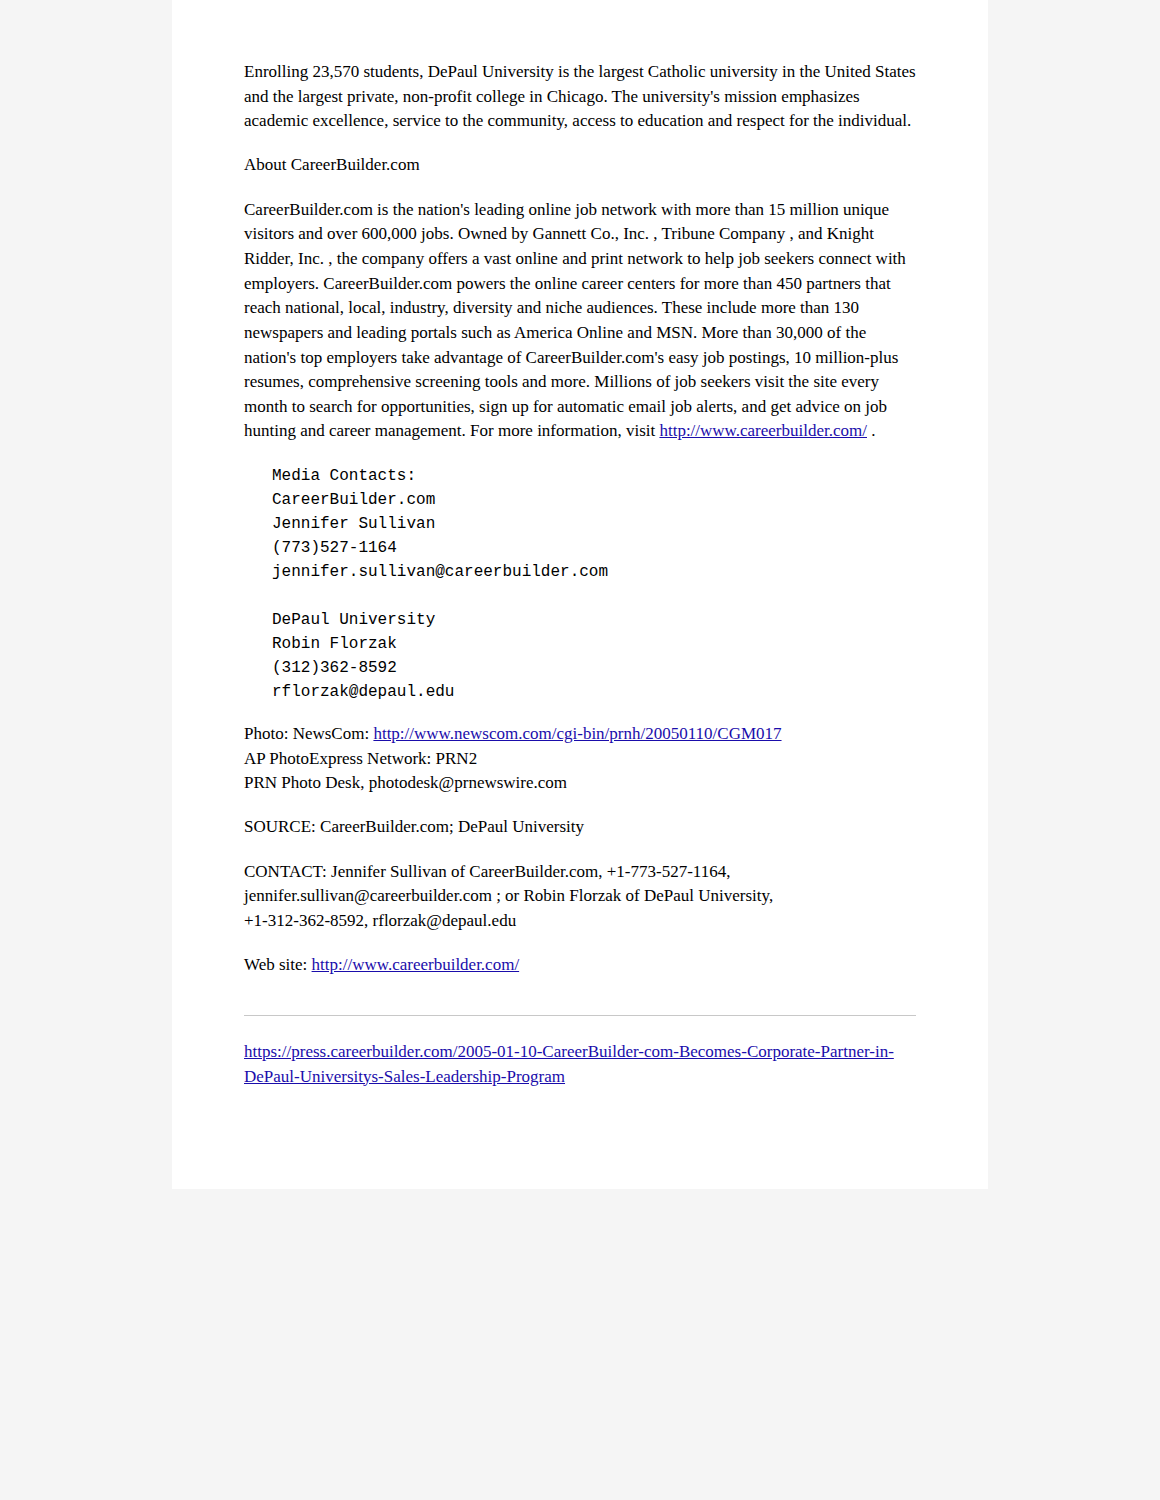Enrolling 23,570 students, DePaul University is the largest Catholic university in the United States and the largest private, non-profit college in Chicago. The university's mission emphasizes academic excellence, service to the community, access to education and respect for the individual.
About CareerBuilder.com
CareerBuilder.com is the nation's leading online job network with more than 15 million unique visitors and over 600,000 jobs. Owned by Gannett Co., Inc. , Tribune Company , and Knight Ridder, Inc. , the company offers a vast online and print network to help job seekers connect with employers. CareerBuilder.com powers the online career centers for more than 450 partners that reach national, local, industry, diversity and niche audiences. These include more than 130 newspapers and leading portals such as America Online and MSN. More than 30,000 of the nation's top employers take advantage of CareerBuilder.com's easy job postings, 10 million-plus resumes, comprehensive screening tools and more. Millions of job seekers visit the site every month to search for opportunities, sign up for automatic email job alerts, and get advice on job hunting and career management. For more information, visit http://www.careerbuilder.com/ .
Media Contacts:
CareerBuilder.com
Jennifer Sullivan
(773)527-1164
jennifer.sullivan@careerbuilder.com

DePaul University
Robin Florzak
(312)362-8592
rflorzak@depaul.edu
Photo: NewsCom: http://www.newscom.com/cgi-bin/prnh/20050110/CGM017
AP PhotoExpress Network: PRN2
PRN Photo Desk, photodesk@prnewswire.com
SOURCE: CareerBuilder.com; DePaul University
CONTACT: Jennifer Sullivan of CareerBuilder.com, +1-773-527-1164,
jennifer.sullivan@careerbuilder.com ; or Robin Florzak of DePaul University,
+1-312-362-8592, rflorzak@depaul.edu
Web site: http://www.careerbuilder.com/
https://press.careerbuilder.com/2005-01-10-CareerBuilder-com-Becomes-Corporate-Partner-in-DePaul-Universitys-Sales-Leadership-Program